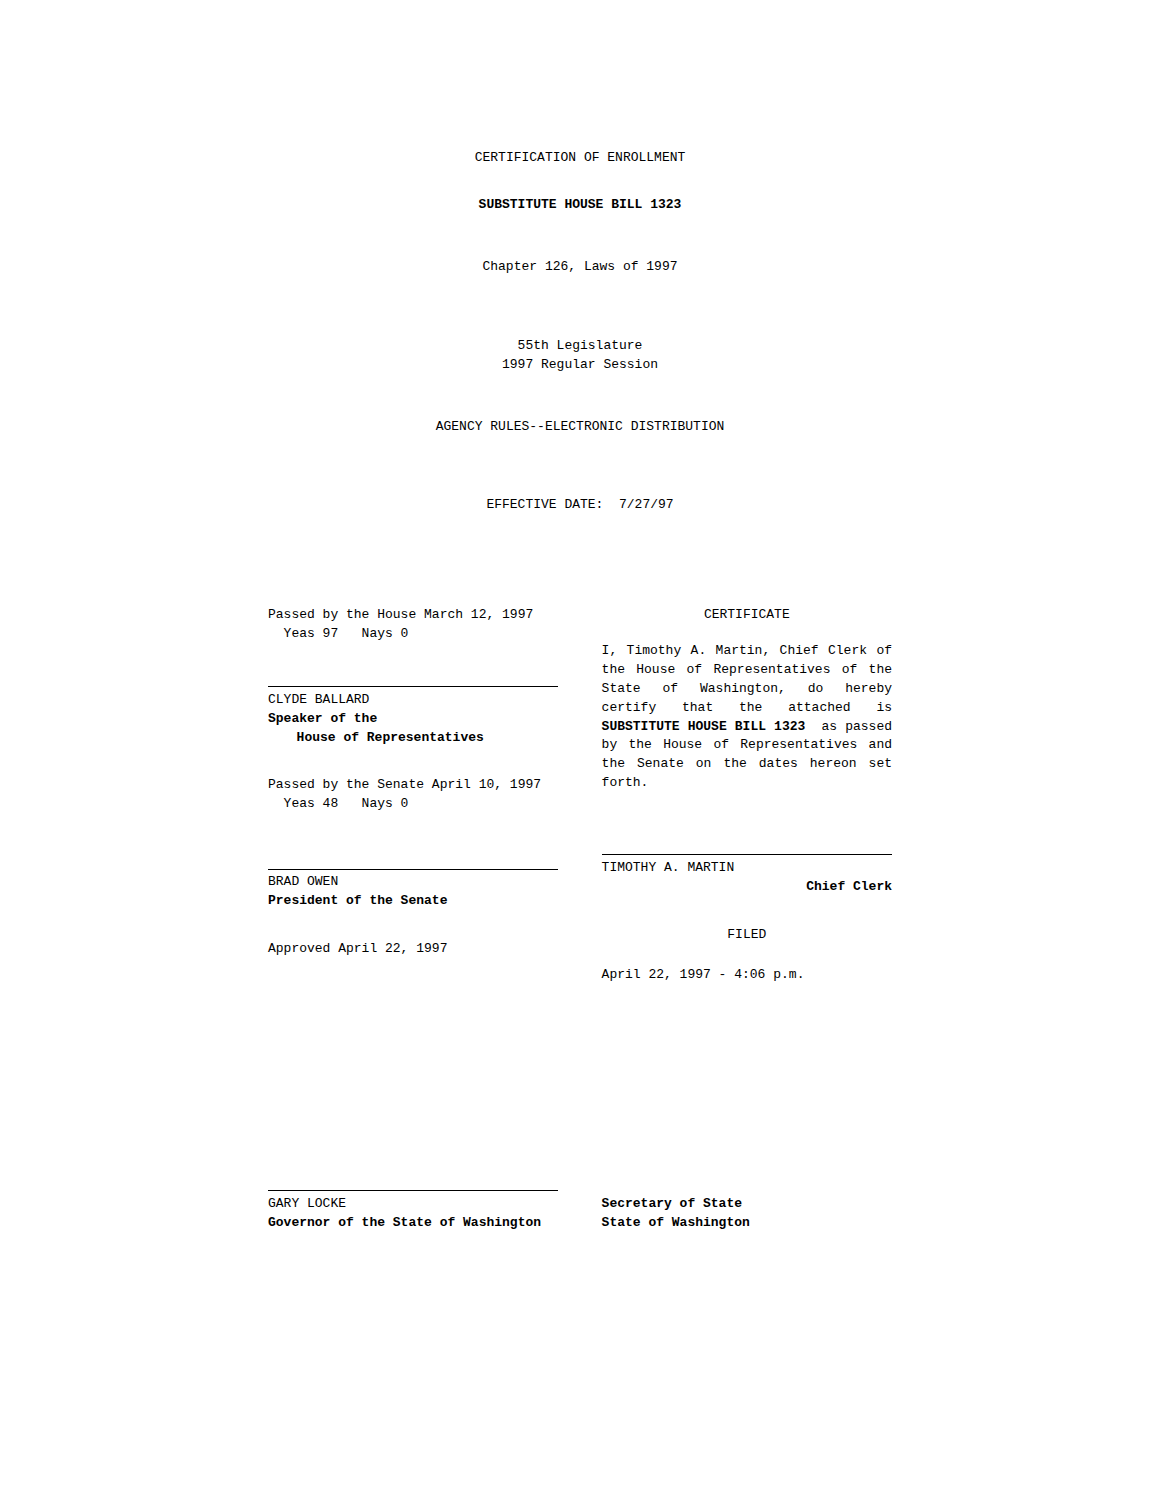CERTIFICATION OF ENROLLMENT
SUBSTITUTE HOUSE BILL 1323
Chapter 126, Laws of 1997
55th Legislature
1997 Regular Session
AGENCY RULES--ELECTRONIC DISTRIBUTION
EFFECTIVE DATE: 7/27/97
Passed by the House March 12, 1997
Yeas 97 Nays 0
CLYDE BALLARD
Speaker of the
House of Representatives
Passed by the Senate April 10, 1997
Yeas 48 Nays 0
BRAD OWEN
President of the Senate
Approved April 22, 1997
CERTIFICATE
I, Timothy A. Martin, Chief Clerk of the House of Representatives of the State of Washington, do hereby certify that the attached is SUBSTITUTE HOUSE BILL 1323 as passed by the House of Representatives and the Senate on the dates hereon set forth.
TIMOTHY A. MARTIN
Chief Clerk
FILED
April 22, 1997 - 4:06 p.m.
GARY LOCKE
Governor of the State of Washington
Secretary of State
State of Washington